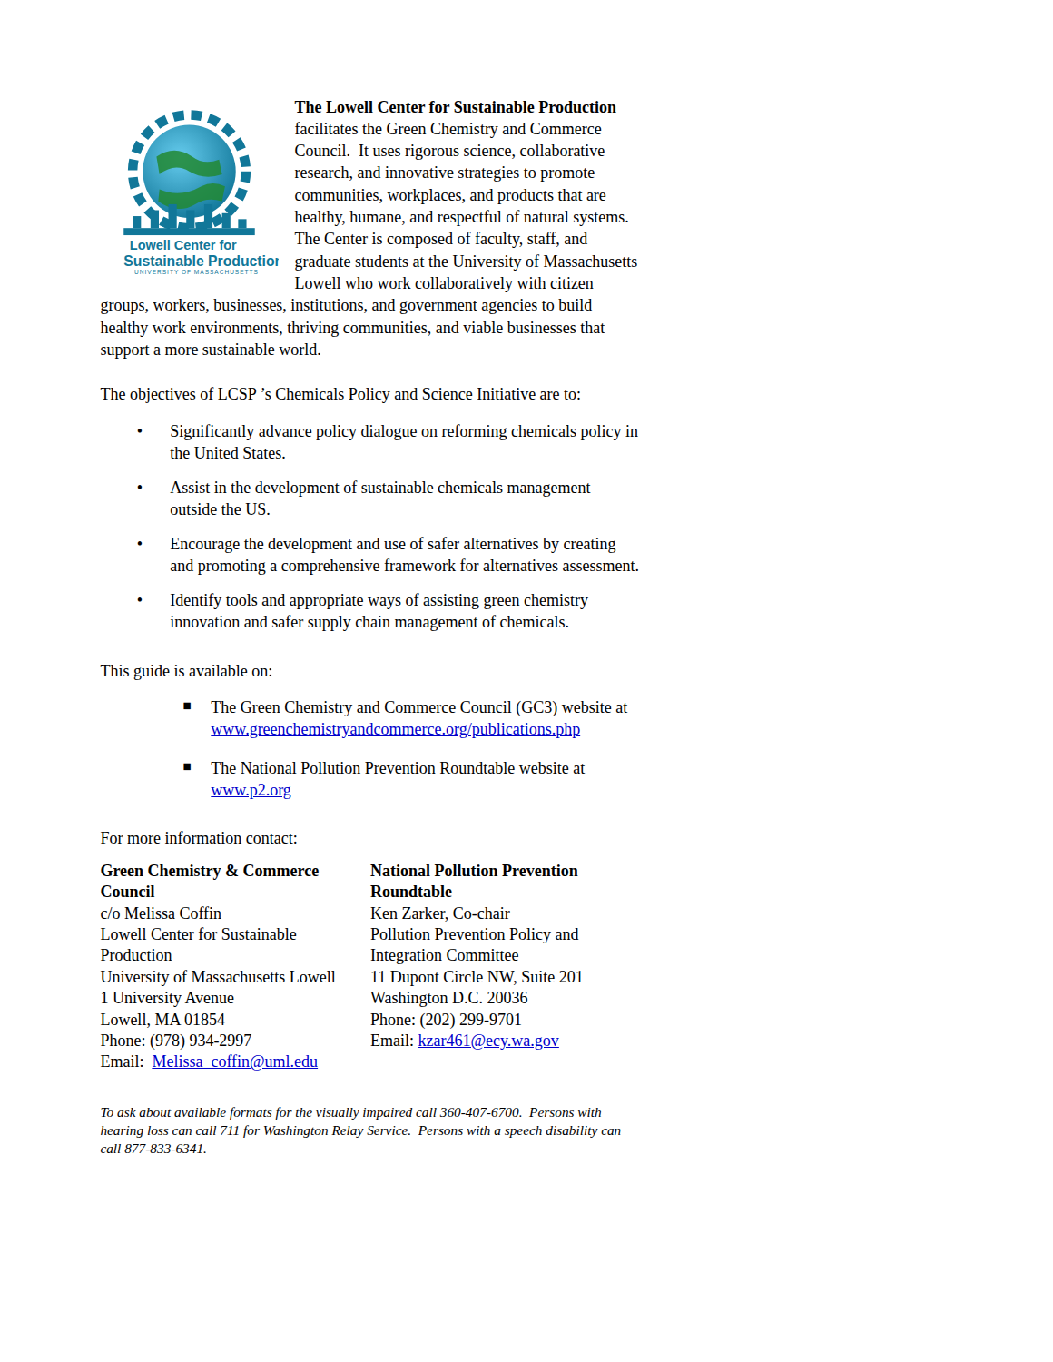The Lowell Center for Sustainable Production facilitates the Green Chemistry and Commerce Council. It uses rigorous science, collaborative research, and innovative strategies to promote communities, workplaces, and products that are healthy, humane, and respectful of natural systems. The Center is composed of faculty, staff, and graduate students at the University of Massachusetts Lowell who work collaboratively with citizen groups, workers, businesses, institutions, and government agencies to build healthy work environments, thriving communities, and viable businesses that support a more sustainable world.
The objectives of LCSP ’s Chemicals Policy and Science Initiative are to:
Significantly advance policy dialogue on reforming chemicals policy in the United States.
Assist in the development of sustainable chemicals management outside the US.
Encourage the development and use of safer alternatives by creating and promoting a comprehensive framework for alternatives assessment.
Identify tools and appropriate ways of assisting green chemistry innovation and safer supply chain management of chemicals.
This guide is available on:
The Green Chemistry and Commerce Council (GC3) website at www.greenchemistryandcommerce.org/publications.php
The National Pollution Prevention Roundtable website at www.p2.org
For more information contact:
| Green Chemistry & Commerce Council c/o Melissa Coffin Lowell Center for Sustainable Production University of Massachusetts Lowell 1 University Avenue Lowell, MA 01854 Phone: (978) 934-2997 Email: Melissa_coffin@uml.edu | National Pollution Prevention Roundtable Ken Zarker, Co-chair Pollution Prevention Policy and Integration Committee 11 Dupont Circle NW, Suite 201 Washington D.C. 20036 Phone: (202) 299-9701 Email: kzar461@ecy.wa.gov |
To ask about available formats for the visually impaired call 360-407-6700. Persons with hearing loss can call 711 for Washington Relay Service. Persons with a speech disability can call 877-833-6341.